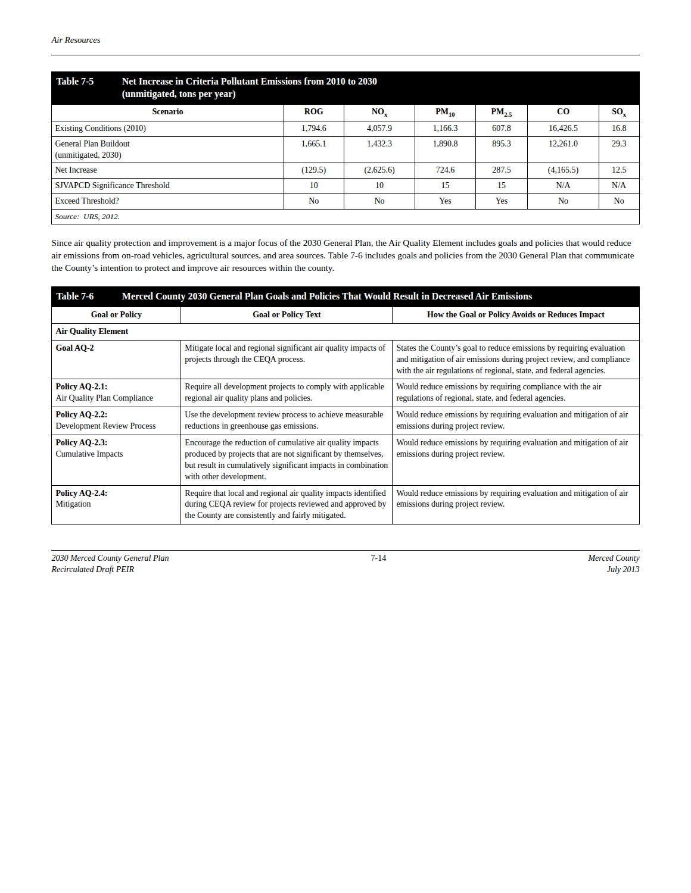Air Resources
Table 7-5 Net Increase in Criteria Pollutant Emissions from 2010 to 2030 (unmitigated, tons per year)
| Scenario | ROG | NO x | PM 10 | PM 2.5 | CO | SO x |
| --- | --- | --- | --- | --- | --- | --- |
| Existing Conditions (2010) | 1,794.6 | 4,057.9 | 1,166.3 | 607.8 | 16,426.5 | 16.8 |
| General Plan Buildout (unmitigated, 2030) | 1,665.1 | 1,432.3 | 1,890.8 | 895.3 | 12,261.0 | 29.3 |
| Net Increase | (129.5) | (2,625.6) | 724.6 | 287.5 | (4,165.5) | 12.5 |
| SJVAPCD Significance Threshold | 10 | 10 | 15 | 15 | N/A | N/A |
| Exceed Threshold? | No | No | Yes | Yes | No | No |
| Source: URS, 2012. |
Since air quality protection and improvement is a major focus of the 2030 General Plan, the Air Quality Element includes goals and policies that would reduce air emissions from on-road vehicles, agricultural sources, and area sources. Table 7-6 includes goals and policies from the 2030 General Plan that communicate the County’s intention to protect and improve air resources within the county.
Table 7-6 Merced County 2030 General Plan Goals and Policies That Would Result in Decreased Air Emissions
| Goal or Policy | Goal or Policy Text | How the Goal or Policy Avoids or Reduces Impact |
| --- | --- | --- |
| Air Quality Element |
| Goal AQ-2 | Mitigate local and regional significant air quality impacts of projects through the CEQA process. | States the County’s goal to reduce emissions by requiring evaluation and mitigation of air emissions during project review, and compliance with the air regulations of regional, state, and federal agencies. |
| Policy AQ-2.1: Air Quality Plan Compliance | Require all development projects to comply with applicable regional air quality plans and policies. | Would reduce emissions by requiring compliance with the air regulations of regional, state, and federal agencies. |
| Policy AQ-2.2: Development Review Process | Use the development review process to achieve measurable reductions in greenhouse gas emissions. | Would reduce emissions by requiring evaluation and mitigation of air emissions during project review. |
| Policy AQ-2.3: Cumulative Impacts | Encourage the reduction of cumulative air quality impacts produced by projects that are not significant by themselves, but result in cumulatively significant impacts in combination with other development. | Would reduce emissions by requiring evaluation and mitigation of air emissions during project review. |
| Policy AQ-2.4: Mitigation | Require that local and regional air quality impacts identified during CEQA review for projects reviewed and approved by the County are consistently and fairly mitigated. | Would reduce emissions by requiring evaluation and mitigation of air emissions during project review. |
2030 Merced County General Plan Recirculated Draft PEIR
7-14
Merced County July 2013